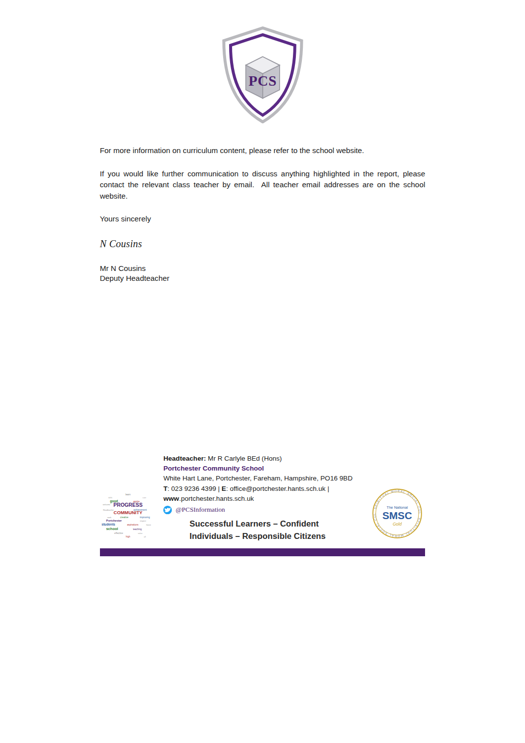PCS
For more information on curriculum content, please refer to the school website.
If you would like further communication to discuss anything highlighted in the report, please contact the relevant class teacher by email. All teacher email addresses are on the school website.
Yours sincerely
N Cousins
Mr N Cousins
Deputy Headteacher
learn skills care good aspire welcome PROGRESS Headteacher achievement COMMUNITY work creative improving Portchester respect students aspirations future school teaching effective value high all
Headteacher: Mr R Carlyle BEd (Hons)
Portchester Community School
White Hart Lane, Portchester, Fareham, Hampshire, PO16 9BD
T: 023 9236 4399 | E: office@portchester.hants.sch.uk | www.portchester.hants.sch.uk
@PCSInformation
Successful Learners – Confident Individuals – Responsible Citizens
SPIRITUAL MORAL SOCIAL CULTURAL SPIRITUAL MORAL SOCIAL CULTURAL The National SMSC Gold